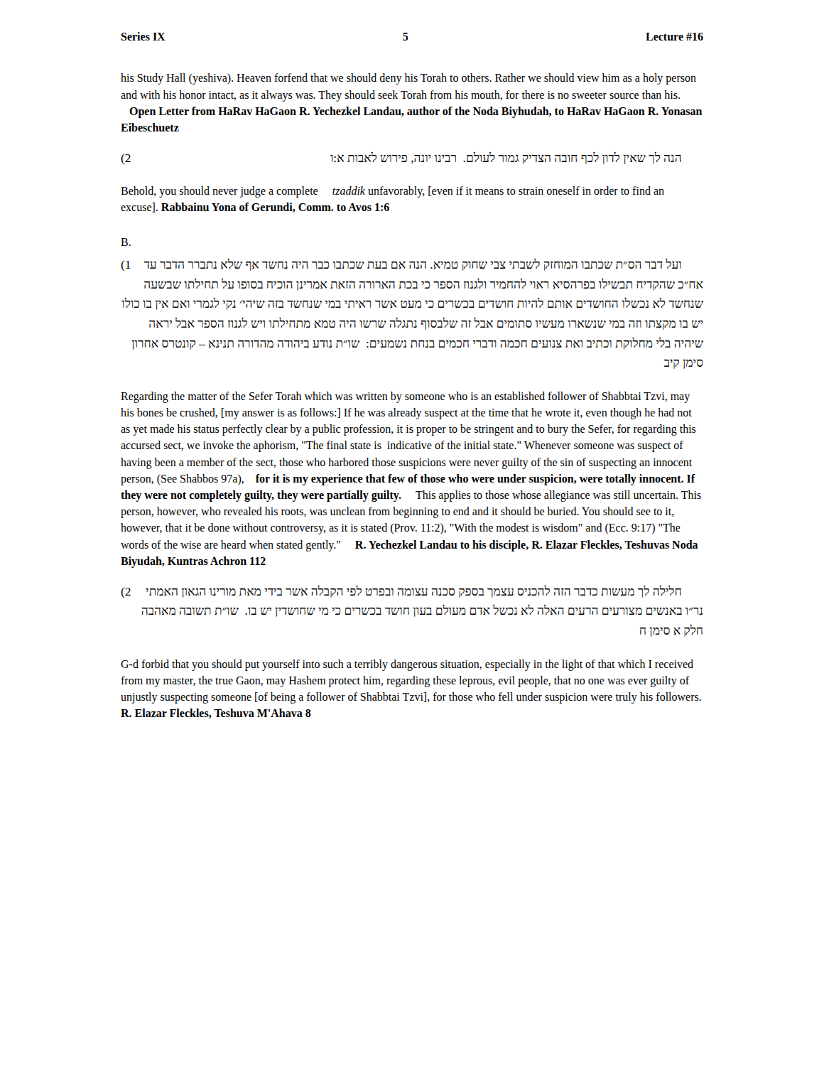Series IX 5 Lecture #16
his Study Hall (yeshiva). Heaven forfend that we should deny his Torah to others. Rather we should view him as a holy person and with his honor intact, as it always was. They should seek Torah from his mouth, for there is no sweeter source than his. Open Letter from HaRav HaGaon R. Yechezkel Landau, author of the Noda Biyhudah, to HaRav HaGaon R. Yonasan Eibeschuetz
(2 הנה לך שאין לדון לכף חובה הצדיק גמור לעולם. רבינו יונה, פירוש לאבות א:ו
Behold, you should never judge a complete tzaddik unfavorably, [even if it means to strain oneself in order to find an excuse]. Rabbainu Yona of Gerundi, Comm. to Avos 1:6
B.
(1 ועל דבר הס״ת שכתבו המוחזק לשבתי צבי שחוק טמיא. הנה אם בעת שכתבו כבר היה נחשד אף שלא נתברר הדבר עד אח״כ שהקדיח תבשילו בפרהסיא ראוי להחמיר ולגנוז הספר כי בכת הארורה הזאת אמרינן הוכיח בסופו על תחילתו שבשעה שנחשד לא נכשלו החושדים אותם להיות חושדים בכשרים כי מעט אשר ראיתי במי שנחשד בזה שיהי׳ נקי לגמרי ואם אין בו כולו יש בו מקצתו וזה במי שנשארו מעשיו סתומים אבל זה שלבסוף נתגלה שרשו היה טמא מתחילתו ויש לגנוז הספר אבל יראה שיהיה בלי מחלוקת וכתיב ואת צנועים חכמה ודברי חכמים בנחת נשמעים: שו״ת נודע ביהודה מהדורה תנינא – קונטרס אחרון סימן קיב
Regarding the matter of the Sefer Torah which was written by someone who is an established follower of Shabbtai Tzvi, may his bones be crushed, [my answer is as follows:] If he was already suspect at the time that he wrote it, even though he had not as yet made his status perfectly clear by a public profession, it is proper to be stringent and to bury the Sefer, for regarding this accursed sect, we invoke the aphorism, "The final state is indicative of the initial state." Whenever someone was suspect of having been a member of the sect, those who harbored those suspicions were never guilty of the sin of suspecting an innocent person, (See Shabbos 97a), for it is my experience that few of those who were under suspicion, were totally innocent. If they were not completely guilty, they were partially guilty. This applies to those whose allegiance was still uncertain. This person, however, who revealed his roots, was unclean from beginning to end and it should be buried. You should see to it, however, that it be done without controversy, as it is stated (Prov. 11:2), "With the modest is wisdom" and (Ecc. 9:17) "The words of the wise are heard when stated gently." R. Yechezkel Landau to his disciple, R. Elazar Fleckles, Teshuvas Noda Biyudah, Kuntras Achron 112
(2 חלילה לך מעשות כדבר הזה להכניס עצמך בספק סכנה עצומה ובפרט לפי הקבלה אשר בידי מאת מורינו הגאון האמתי נר״ו באנשים מצורעים הרעים האלה לא נכשל אדם מעולם בעון חושד בכשרים כי מי שחושדין יש בו. שו״ת תשובה מאהבה חלק א סימן ח
G-d forbid that you should put yourself into such a terribly dangerous situation, especially in the light of that which I received from my master, the true Gaon, may Hashem protect him, regarding these leprous, evil people, that no one was ever guilty of unjustly suspecting someone [of being a follower of Shabbtai Tzvi], for those who fell under suspicion were truly his followers. R. Elazar Fleckles, Teshuva M'Ahava 8